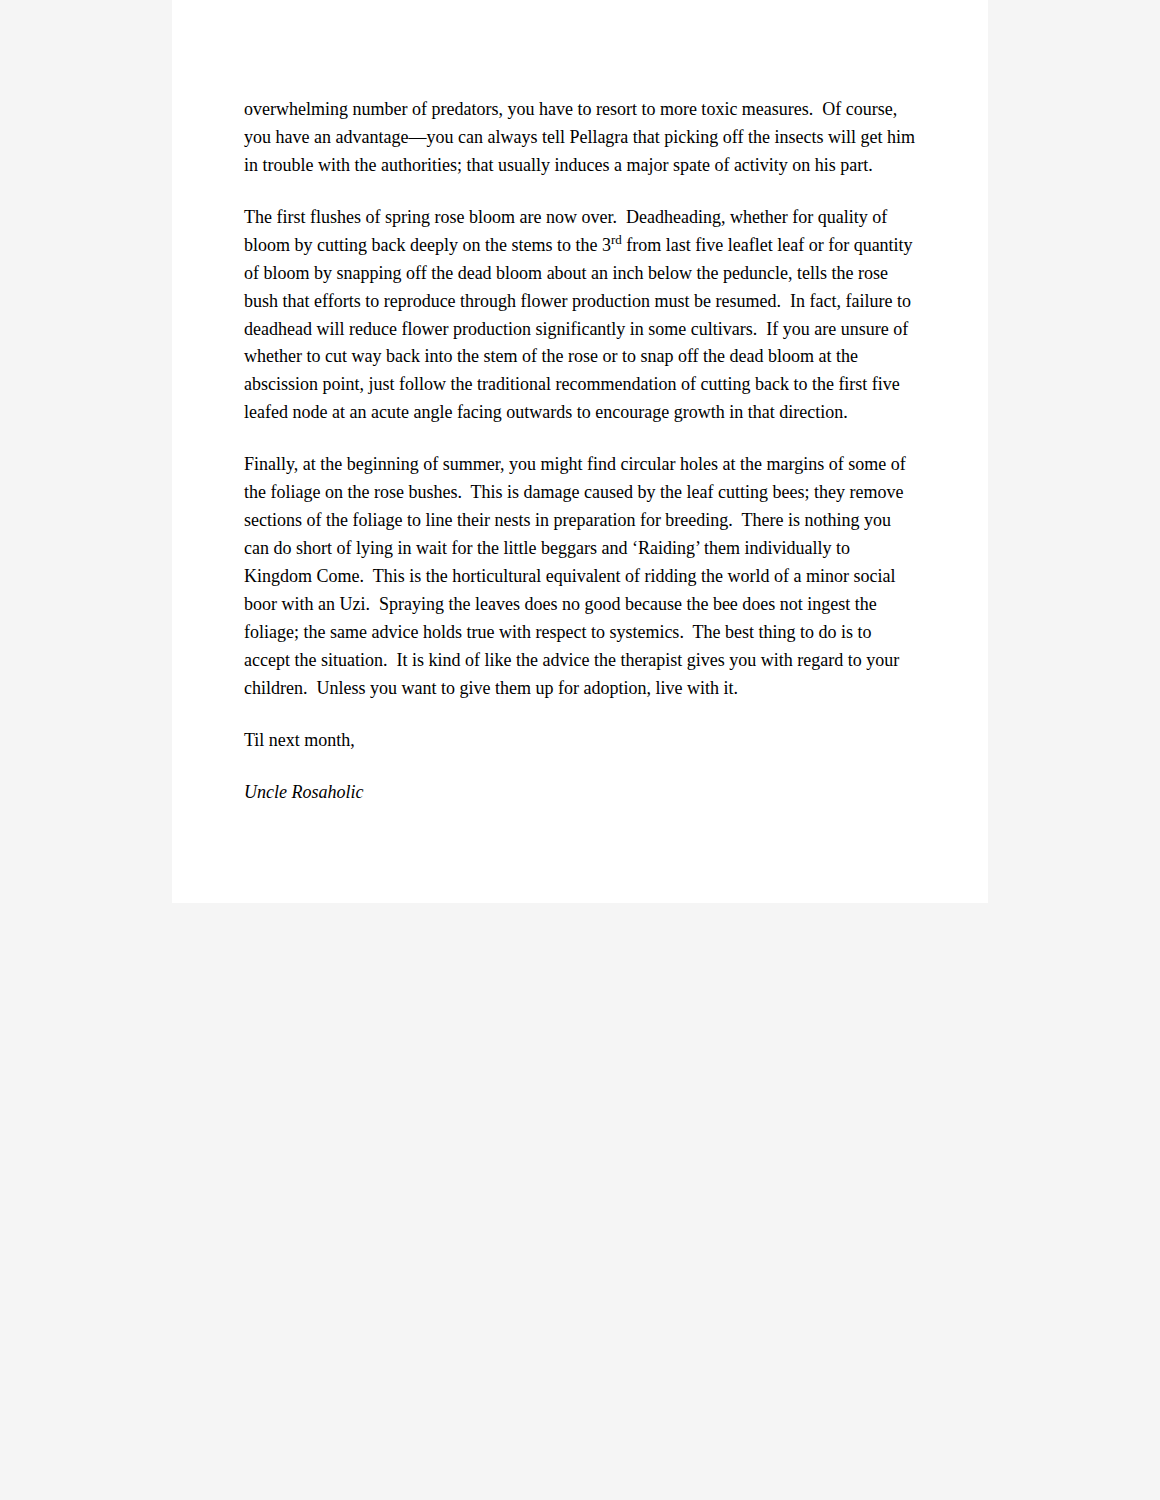overwhelming number of predators, you have to resort to more toxic measures. Of course, you have an advantage—you can always tell Pellagra that picking off the insects will get him in trouble with the authorities; that usually induces a major spate of activity on his part.
The first flushes of spring rose bloom are now over. Deadheading, whether for quality of bloom by cutting back deeply on the stems to the 3rd from last five leaflet leaf or for quantity of bloom by snapping off the dead bloom about an inch below the peduncle, tells the rose bush that efforts to reproduce through flower production must be resumed. In fact, failure to deadhead will reduce flower production significantly in some cultivars. If you are unsure of whether to cut way back into the stem of the rose or to snap off the dead bloom at the abscission point, just follow the traditional recommendation of cutting back to the first five leafed node at an acute angle facing outwards to encourage growth in that direction.
Finally, at the beginning of summer, you might find circular holes at the margins of some of the foliage on the rose bushes. This is damage caused by the leaf cutting bees; they remove sections of the foliage to line their nests in preparation for breeding. There is nothing you can do short of lying in wait for the little beggars and ‘Raiding’ them individually to Kingdom Come. This is the horticultural equivalent of ridding the world of a minor social boor with an Uzi. Spraying the leaves does no good because the bee does not ingest the foliage; the same advice holds true with respect to systemics. The best thing to do is to accept the situation. It is kind of like the advice the therapist gives you with regard to your children. Unless you want to give them up for adoption, live with it.
Til next month,
Uncle Rosaholic